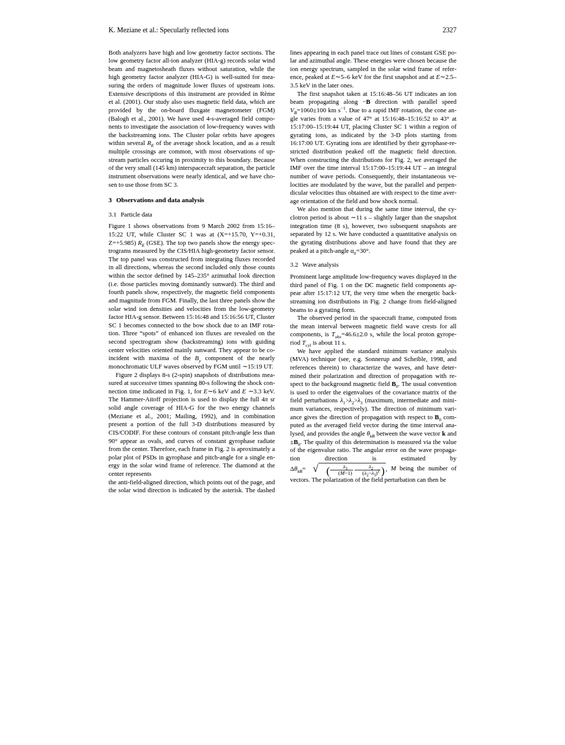K. Meziane et al.: Specularly reflected ions 2327
Both analyzers have high and low geometry factor sections. The low geometry factor all-ion analyzer (HIA-g) records solar wind beam and magnetosheath fluxes without saturation, while the high geometry factor analyzer (HIA-G) is well-suited for measuring the orders of magnitude lower fluxes of upstream ions. Extensive descriptions of this instrument are provided in Rème et al. (2001). Our study also uses magnetic field data, which are provided by the on-board fluxgate magnetometer (FGM) (Balogh et al., 2001). We have used 4-s-averaged field components to investigate the association of low-frequency waves with the backstreaming ions. The Cluster polar orbits have apogees within several RE of the average shock location, and as a result multiple crossings are common, with most observations of upstream particles occuring in proximity to this boundary. Because of the very small (145 km) interspacecraft separation, the particle instrument observations were nearly identical, and we have chosen to use those from SC 3.
3 Observations and data analysis
3.1 Particle data
Figure 1 shows observations from 9 March 2002 from 15:16–15:22 UT, while Cluster SC 1 was at (X=+15.70, Y=+0.31, Z=+5.985) RE (GSE). The top two panels show the energy spectrograms measured by the CIS/HIA high-geometry factor sensor. The top panel was constructed from integrating fluxes recorded in all directions, whereas the second included only those counts within the sector defined by 145–235° azimuthal look direction (i.e. those particles moving dominantly sunward). The third and fourth panels show, respectively, the magnetic field components and magnitude from FGM. Finally, the last three panels show the solar wind ion densities and velocities from the low-geometry factor HIA-g sensor. Between 15:16:48 and 15:16:56 UT, Cluster SC 1 becomes connected to the bow shock due to an IMF rotation. Three “spots” of enhanced ion fluxes are revealed on the second spectrogram show (backstreaming) ions with guiding center velocities oriented mainly sunward. They appear to be coincident with maxima of the By component of the nearly monochromatic ULF waves observed by FGM until ∼15:19 UT.
Figure 2 displays 8-s (2-spin) snapshots of distributions measured at successive times spanning 80-s following the shock connection time indicated in Fig. 1, for E∼6 keV and E ∼3.3 keV. The Hammer-Aitoff projection is used to display the full 4π sr solid angle coverage of HIA-G for the two energy channels (Meziane et al., 2001; Mailing, 1992), and in combination present a portion of the full 3-D distributions measured by CIS/CODIF. For these contours of constant pitch-angle less than 90° appear as ovals, and curves of constant gyrophase radiate from the center. Therefore, each frame in Fig. 2 is aproximately a polar plot of PSDs in gyrophase and pitch-angle for a single energy in the solar wind frame of reference. The diamond at the center represents
the anti-field-aligned direction, which points out of the page, and the solar wind direction is indicated by the asterisk. The dashed lines appearing in each panel trace out lines of constant GSE polar and azimuthal angle. These energies were chosen because the ion energy spectrum, sampled in the solar wind frame of reference, peaked at E∼5–6 keV for the first snapshot and at E∼2.5–3.5 keV in the later ones.
The first snapshot taken at 15:16:48–56 UT indicates an ion beam propagating along −B direction with parallel speed VB=1060±100 km s−1. Due to a rapid IMF rotation, the cone angle varies from a value of 47° at 15:16:48–15:16:52 to 43° at 15:17:00–15:19:44 UT, placing Cluster SC 1 within a region of gyrating ions, as indicated by the 3-D plots starting from 16:17:00 UT. Gyrating ions are identified by their gyrophase-restricted distribution peaked off the magnetic field direction. When constructing the distributions for Fig. 2, we averaged the IMF over the time interval 15:17:00–15:19:44 UT – an integral number of wave periods. Consequently, their instantaneous velocities are modulated by the wave, but the parallel and perpendicular velocities thus obtained are with respect to the time average orientation of the field and bow shock normal.
We also mention that during the same time interval, the cyclotron period is about ∼11 s – slightly larger than the snapshot integration time (8 s), however, two subsequent snapshots are separated by 12 s. We have conducted a quantitative analysis on the gyrating distributions above and have found that they are peaked at a pitch-angle α0=30°.
3.2 Wave analysis
Prominent large amplitude low-frequency waves displayed in the third panel of Fig. 1 on the DC magnetic field components appear after 15:17:12 UT, the very time when the energetic backstreaming ion distributions in Fig. 2 change from field-aligned beams to a gyrating form.
The observed period in the spacecraft frame, computed from the mean interval between magnetic field wave crests for all components, is Tobs=46.6±2.0 s, while the local proton gyroperiod Tcyl is about 11 s.
We have applied the standard minimum variance analysis (MVA) technique (see, e.g. Sonnerup and Scheible, 1998, and references therein) to characterize the waves, and have determined their polarization and direction of propagation with respect to the background magnetic field B0. The usual convention is used to order the eigenvalues of the covariance matrix of the field perturbations λ1>λ2>λ3 (maximum, intermediate and minimum variances, respectively). The direction of minimum variance gives the direction of propagation with respect to B0 computed as the averaged field vector during the time interval analysed, and provides the angle θkB between the wave vector k and ±B0. The quality of this determination is measured via the value of the eigenvalue ratio. The angular error on the wave propagation direction is estimated by ΔθkB=√(λ3(M−1) λ2(λ2−λ3)2), M being the number of vectors. The polarization of the field perturbation can then be